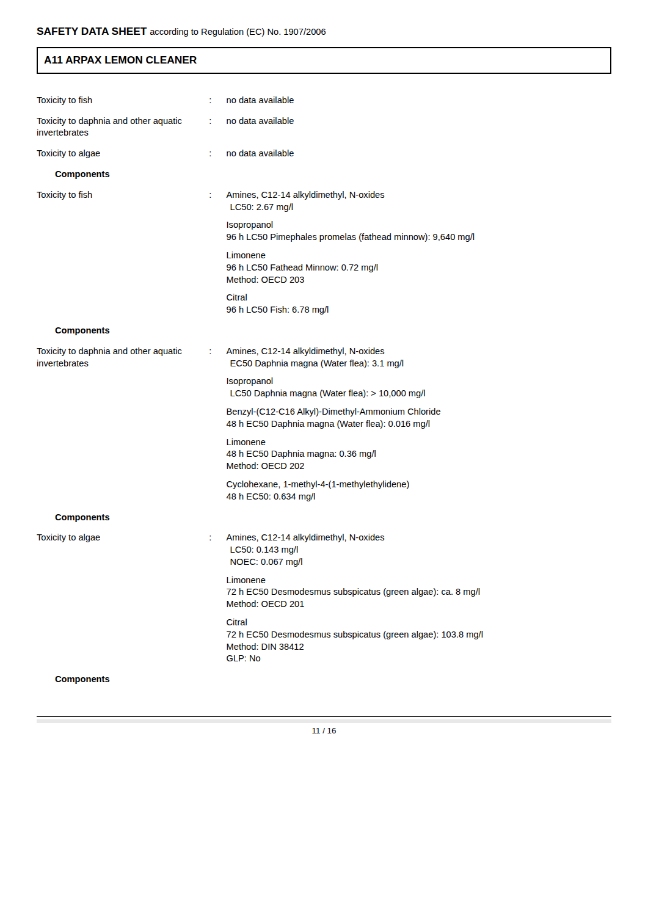SAFETY DATA SHEET according to Regulation (EC) No. 1907/2006
A11 ARPAX LEMON CLEANER
| Toxicity to fish | : | no data available |
| Toxicity to daphnia and other aquatic invertebrates | : | no data available |
| Toxicity to algae | : | no data available |
| Components |
| Toxicity to fish | : | Amines, C12-14 alkyldimethyl, N-oxides LC50: 2.67 mg/l Isopropanol 96 h LC50 Pimephales promelas (fathead minnow): 9,640 mg/l Limonene 96 h LC50 Fathead Minnow: 0.72 mg/l Method: OECD 203 Citral 96 h LC50 Fish: 6.78 mg/l |
| Components |
| Toxicity to daphnia and other aquatic invertebrates | : | Amines, C12-14 alkyldimethyl, N-oxides EC50 Daphnia magna (Water flea): 3.1 mg/l Isopropanol LC50 Daphnia magna (Water flea): > 10,000 mg/l Benzyl-(C12-C16 Alkyl)-Dimethyl-Ammonium Chloride 48 h EC50 Daphnia magna (Water flea): 0.016 mg/l Limonene 48 h EC50 Daphnia magna: 0.36 mg/l Method: OECD 202 Cyclohexane, 1-methyl-4-(1-methylethylidene) 48 h EC50: 0.634 mg/l |
| Components |
| Toxicity to algae | : | Amines, C12-14 alkyldimethyl, N-oxides LC50: 0.143 mg/l NOEC: 0.067 mg/l Limonene 72 h EC50 Desmodesmus subspicatus (green algae): ca. 8 mg/l Method: OECD 201 Citral 72 h EC50 Desmodesmus subspicatus (green algae): 103.8 mg/l Method: DIN 38412 GLP: No |
| Components |
11 / 16